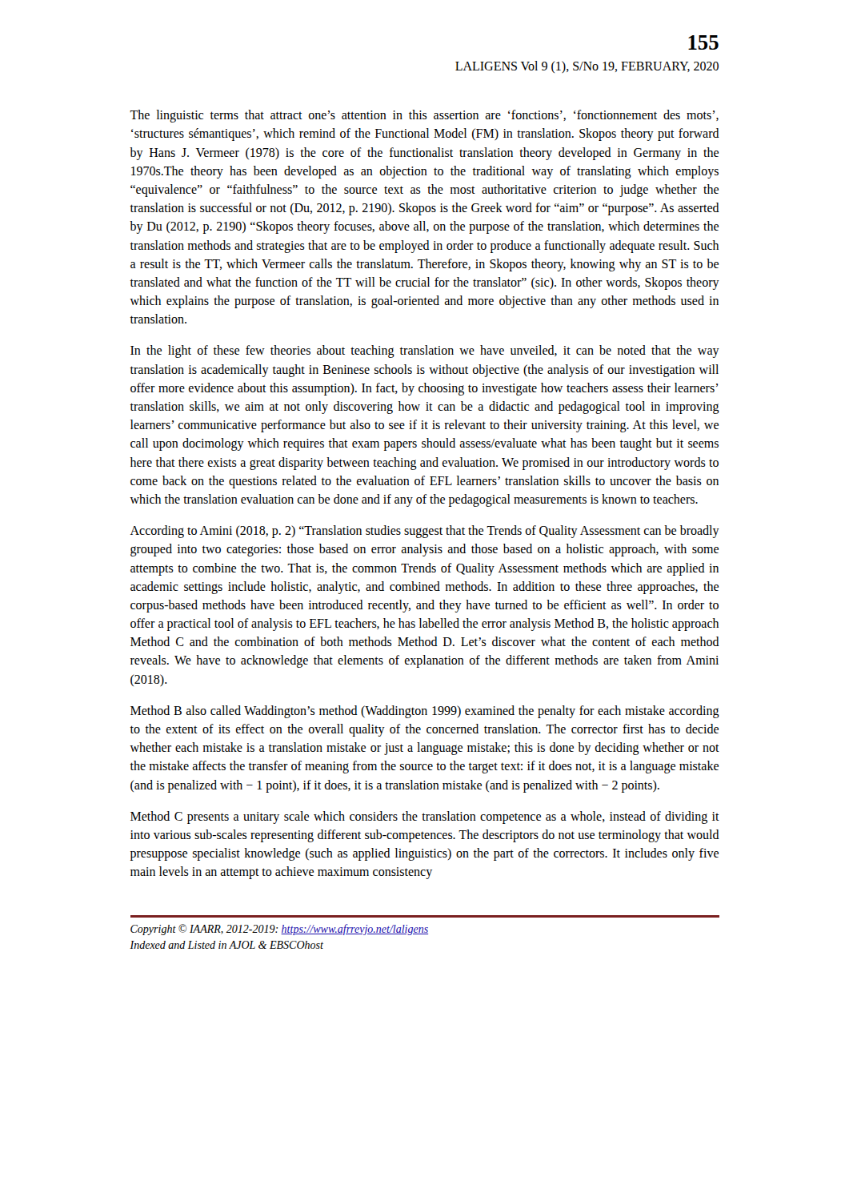155
LALIGENS Vol 9 (1), S/No 19, FEBRUARY, 2020
The linguistic terms that attract one’s attention in this assertion are ‘fonctions’, ‘fonctionnement des mots’, ‘structures sémantiques’, which remind of the Functional Model (FM) in translation. Skopos theory put forward by Hans J. Vermeer (1978) is the core of the functionalist translation theory developed in Germany in the 1970s.The theory has been developed as an objection to the traditional way of translating which employs “equivalence” or “faithfulness” to the source text as the most authoritative criterion to judge whether the translation is successful or not (Du, 2012, p. 2190). Skopos is the Greek word for “aim” or “purpose”. As asserted by Du (2012, p. 2190) “Skopos theory focuses, above all, on the purpose of the translation, which determines the translation methods and strategies that are to be employed in order to produce a functionally adequate result. Such a result is the TT, which Vermeer calls the translatum. Therefore, in Skopos theory, knowing why an ST is to be translated and what the function of the TT will be crucial for the translator” (sic). In other words, Skopos theory which explains the purpose of translation, is goal-oriented and more objective than any other methods used in translation.
In the light of these few theories about teaching translation we have unveiled, it can be noted that the way translation is academically taught in Beninese schools is without objective (the analysis of our investigation will offer more evidence about this assumption). In fact, by choosing to investigate how teachers assess their learners’ translation skills, we aim at not only discovering how it can be a didactic and pedagogical tool in improving learners’ communicative performance but also to see if it is relevant to their university training. At this level, we call upon docimology which requires that exam papers should assess/evaluate what has been taught but it seems here that there exists a great disparity between teaching and evaluation. We promised in our introductory words to come back on the questions related to the evaluation of EFL learners’ translation skills to uncover the basis on which the translation evaluation can be done and if any of the pedagogical measurements is known to teachers.
According to Amini (2018, p. 2) “Translation studies suggest that the Trends of Quality Assessment can be broadly grouped into two categories: those based on error analysis and those based on a holistic approach, with some attempts to combine the two. That is, the common Trends of Quality Assessment methods which are applied in academic settings include holistic, analytic, and combined methods. In addition to these three approaches, the corpus-based methods have been introduced recently, and they have turned to be efficient as well”. In order to offer a practical tool of analysis to EFL teachers, he has labelled the error analysis Method B, the holistic approach Method C and the combination of both methods Method D. Let’s discover what the content of each method reveals. We have to acknowledge that elements of explanation of the different methods are taken from Amini (2018).
Method B also called Waddington’s method (Waddington 1999) examined the penalty for each mistake according to the extent of its effect on the overall quality of the concerned translation. The corrector first has to decide whether each mistake is a translation mistake or just a language mistake; this is done by deciding whether or not the mistake affects the transfer of meaning from the source to the target text: if it does not, it is a language mistake (and is penalized with − 1 point), if it does, it is a translation mistake (and is penalized with − 2 points).
Method C presents a unitary scale which considers the translation competence as a whole, instead of dividing it into various sub-scales representing different sub-competences. The descriptors do not use terminology that would presuppose specialist knowledge (such as applied linguistics) on the part of the correctors. It includes only five main levels in an attempt to achieve maximum consistency
Copyright © IAARR, 2012-2019: https://www.afrrevjo.net/laligens Indexed and Listed in AJOL & EBSCOhost